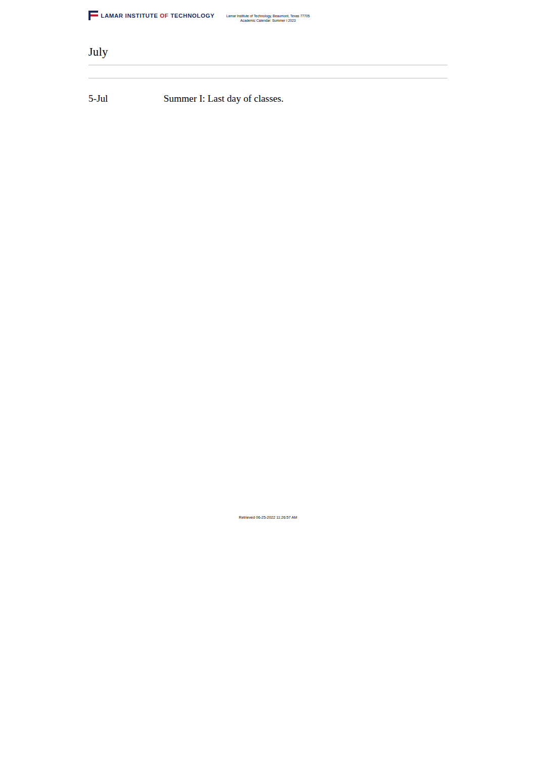LAMAR INSTITUTE OF TECHNOLOGY
Lamar Institute of Technology, Beaumont, Texas 77705
Academic Calendar: Summer I 2023
July
| 5-Jul | Summer I: Last day of classes. |
Retrieved 06-25-2022 11:26:57 AM